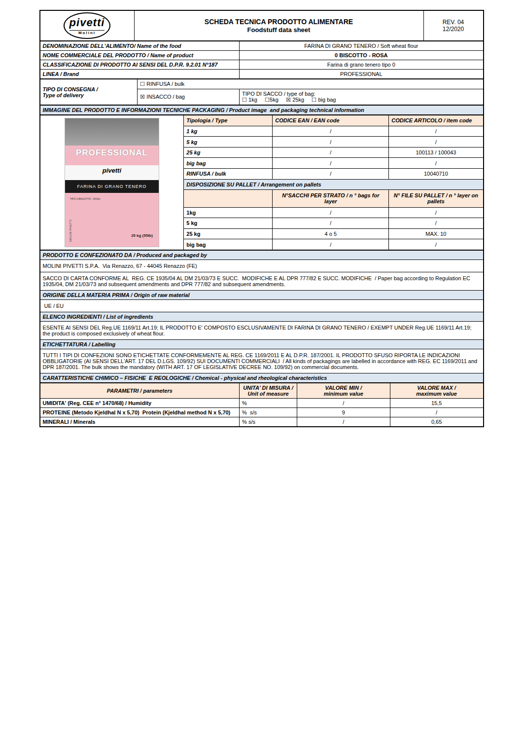| pivetti Molini | SCHEDA TECNICA PRODOTTO ALIMENTARE Foodstuff data sheet | REV. 04 12/2020 |
| DENOMINAZIONE DELL'ALIMENTO/ Name of the food | FARINA DI GRANO TENERO / Soft wheat flour |
| NOME COMMERCIALE DEL PRODOTTO / Name of product | 0 BISCOTTO - ROSA |
| CLASSIFICAZIONE DI PRODOTTO AI SENSI DEL D.P.R. 9.2.01 N°187 | Farina di grano tenero tipo 0 |
| LINEA / Brand | PROFESSIONAL |
| TIPO DI CONSEGNA / Type of delivery | ☐ RINFUSA / bulk |
| ☒ INSACCO / bag | TIPO DI SACCO / type of bag: ☐ 1kg ☐ 5kg ☒ 25kg ☐ big bag |
| IMMAGINE DEL PRODOTTO E INFORMAZIONI TECNICHE PACKAGING / Product image and packaging technical information |
| PROFESSIONAL pivetti FARINA DI GRANO TENERO TIPO 0 BISCOTTO - ROSA MOLINI PIVETTI 25 kg (55lb) | Tipologia / Type | CODICE EAN / EAN code | CODICE ARTICOLO / item code |
| 1 kg | / | / |
| 5 kg | / | / |
| 25 kg | / | 100113 / 100043 |
| big bag | / | / |
| RINFUSA / bulk | / | 10040710 |
| DISPOSIZIONE SU PALLET / Arrangement on pallets |
| | N°SACCHI PER STRATO / n ° bags for layer | N° FILE SU PALLET / n ° layer on pallets |
| 1kg | / | / |
| 5 kg | / | / |
| 25 kg | 4 o 5 | MAX. 10 |
| big bag | / | / |
| PRODOTTO E CONFEZIONATO DA / Produced and packaged by |
| MOLINI PIVETTI S.P.A. Via Renazzo, 67 - 44045 Renazzo (FE) |
| SACCO DI CARTA CONFORME AL REG. CE 1935/04 AL DM 21/03/73 E SUCC. MODIFICHE E AL DPR 777/82 E SUCC. MODIFICHE / Paper bag according to Regulation EC 1935/04, DM 21/03/73 and subsequent amendments and DPR 777/82 and subsequent amendments. |
| ORIGINE DELLA MATERIA PRIMA / Origin of raw material |
| UE / EU |
| ELENCO INGREDIENTI / List of ingredients |
| ESENTE AI SENSI DEL Reg.UE 1169/11 Art.19; IL PRODOTTO E' COMPOSTO ESCLUSIVAMENTE DI FARINA DI GRANO TENERO / EXEMPT UNDER Reg.UE 1169/11 Art.19; the product is composed exclusively of wheat flour. |
| ETICHETTATURA / Labelling |
| TUTTI I TIPI DI CONFEZIONI SONO ETICHETTATE CONFORMEMENTE AL REG. CE 1169/2011 E AL D.P.R. 187/2001. IL PRODOTTO SFUSO RIPORTA LE INDICAZIONI OBBLIGATORIE (AI SENSI DELL'ART. 17 DEL D.LGS. 109/92) SUI DOCUMENTI COMMERCIALI / All kinds of packagings are labelled in accordance with REG. EC 1169/2011 and DPR 187/2001. The bulk shows the mandatory (WITH ART. 17 OF LEGISLATIVE DECREE NO. 109/92) on commercial documents. |
| CARATTERISTICHE CHIMICO – FISICHE E REOLOGICHE / Chemical - physical and rheological characteristics |
| PARAMETRI / parameters | UNITA' DI MISURA / Unit of measure | VALORE MIN / minimum value | VALORE MAX / maximum value |
| UMIDITA' (Reg. CEE n° 1470/68) / Humidity | % | / | 15,5 |
| PROTEINE (Metodo Kjeldhal N x 5,70) Protein (Kjeldhal method N x 5,70) | % s/s | 9 | / |
| MINERALI / Minerals | % s/s | / | 0,65 |